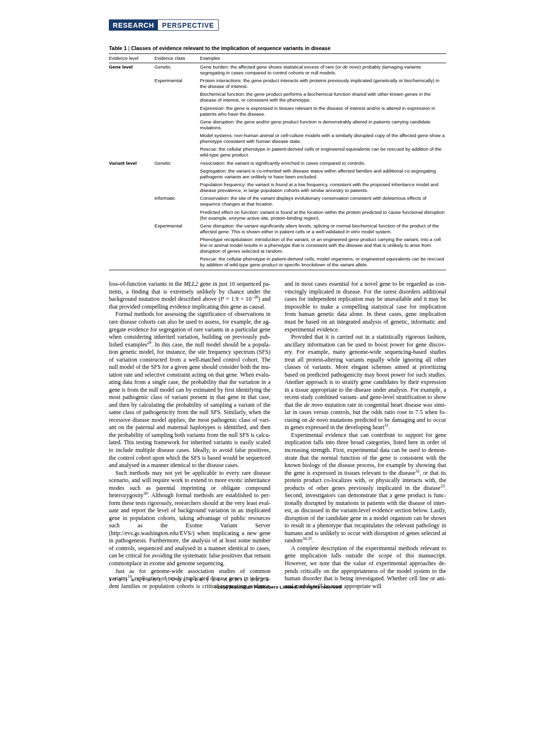RESEARCH
PERSPECTIVE
Table 1|Classes of evidence relevant to the implication of sequence variants in disease
| Evidence level | Evidence class | Examples |
| --- | --- | --- |
| Gene level | Genetic | Gene burden: the affected gene shows statistical excess of rare (or de novo ) probably damaging variants segregating in cases compared to control cohorts or null models. |
| | Experimental | Protein interactions: the gene product interacts with proteins previously implicated (genetically or biochemically) in the disease of interest. |
| | | Biochemical function: the gene product performs a biochemical function shared with other known genes in the disease of interest, or consistent with the phenotype. |
| | | Expression: the gene is expressed in tissues relevant to the disease of interest and/or is altered in expression in patients who have the disease. |
| | | Gene disruption: the gene and/or gene product function is demonstrably altered in patients carrying candidate mutations. |
| | | Model systems: non-human animal or cell-culture models with a similarly disrupted copy of the affected gene show a phenotype consistent with human disease state. |
| | | Rescue: the cellular phenotype in patient-derived cells or engineered equivalents can be rescued by addition of the wild-type gene product. |
| Variant level | Genetic | Association: the variant is significantly enriched in cases compared to controls. |
| | | Segregation: the variant is co-inherited with disease status within affected families and additional co-segregating pathogenic variants are unlikely or have been excluded. |
| | | Population frequency: the variant is found at a low frequency, consistent with the proposed inheritance model and disease prevalence, in large population cohorts with similar ancestry to patients. |
| | Informatic | Conservation: the site of the variant displays evolutionary conservation consistent with deleterious effects of sequence changes at that location. |
| | | Predicted effect on function: variant is found at the location within the protein predicted to cause functional disruption (for example, enzyme active site, protein-binding region). |
| | Experimental | Gene disruption: the variant significantly alters levels, splicing or normal biochemical function of the product of the affected gene. This is shown either in patient cells or a well-validated in vitro model system. |
| | | Phenotype recapitulation: introduction of the variant, or an engineered gene product carrying the variant, into a cell line or animal model results in a phenotype that is consistent with the disease and that is unlikely to arise from disruption of genes selected at random. |
| | | Rescue: the cellular phenotype in patient-derived cells, model organisms, or engineered equivalents can be rescued by addition of wild-type gene product or specific knockdown of the variant allele. |
loss-of-function variants in the MLL2 gene in just 10 sequenced patients, a finding that is extremely unlikely by chance under the background mutation model described above (P = 1.9 × 10−28) and that provided compelling evidence implicating this gene as causal.
Formal methods for assessing the significance of observations in rare disease cohorts can also be used to assess, for example, the aggregate evidence for segregation of rare variants in a particular gene when considering inherited variation, building on previously published examples29. In this case, the null model should be a population genetic model, for instance, the site frequency spectrum (SFS) of variation constructed from a well-matched control cohort. The null model of the SFS for a given gene should consider both the mutation rate and selective constraint acting on that gene. When evaluating data from a single case, the probability that the variation in a gene is from the null model can by estimated by first identifying the most pathogenic class of variant present in that gene in that case, and then by calculating the probability of sampling a variant of the same class of pathogenicity from the null SFS. Similarly, when the recessive disease model applies, the most pathogenic class of variant on the paternal and maternal haplotypes is identified, and then the probability of sampling both variants from the null SFS is calculated. This testing framework for inherited variants is easily scaled to include multiple disease cases. Ideally, to avoid false positives, the control cohort upon which the SFS is based would be sequenced and analysed in a manner identical to the disease cases.
Such methods may not yet be applicable to every rare disease scenario, and will require work to extend to more exotic inheritance modes such as parental imprinting or obligate compound heterozygosity30. Although formal methods are established to perform these tests rigorously, researchers should at the very least evaluate and report the level of background variation in an implicated gene in population cohorts, taking advantage of public resources such as the Exome Variant Server (http://evs.gs.washington.edu/EVS/) when implicating a new gene in pathogenesis. Furthermore, the analysis of at least some number of controls, sequenced and analysed in a manner identical to cases, can be critical for avoiding the systematic false positives that remain commonplace in exome and genome sequencing.
Just as for genome-wide association studies of common variants14, replication of newly implicated disease genes in independent families or population cohorts is critical supporting evidence, and in most cases essential for a novel gene to be regarded as convincingly implicated in disease. For the rarest disorders additional cases for independent replication may be unavailable and it may be impossible to make a compelling statistical case for implication from human genetic data alone. In these cases, gene implication must be based on an integrated analysis of genetic, informatic and experimental evidence.
Provided that it is carried out in a statistically rigorous fashion, ancillary information can be used to boost power for gene discovery. For example, many genome-wide sequencing-based studies treat all protein-altering variants equally while ignoring all other classes of variants. More elegant schemes aimed at prioritizing based on predicted pathogenicity may boost power for such studies. Another approach is to stratify gene candidates by their expression in a tissue appropriate to the disease under analysis. For example, a recent study combined variant- and gene-level stratification to show that the de novo mutation rate in congenital heart disease was similar in cases versus controls, but the odds ratio rose to 7.5 when focusing on de novo mutations predicted to be damaging and to occur in genes expressed in the developing heart31.
Experimental evidence that can contribute to support for gene implication falls into three broad categories, listed here in order of increasing strength. First, experimental data can be used to demonstrate that the normal function of the gene is consistent with the known biology of the disease process, for example by showing that the gene is expressed in tissues relevant to the disease32, or that its protein product co-localizes with, or physically interacts with, the products of other genes previously implicated in the disease33. Second, investigators can demonstrate that a gene product is functionally disrupted by mutations in patients with the disease of interest, as discussed in the variant-level evidence section below. Lastly, disruption of the candidate gene in a model organism can be shown to result in a phenotype that recapitulates the relevant pathology in humans and is unlikely to occur with disruption of genes selected at random34,35.
A complete description of the experimental methods relevant to gene implication falls outside the scope of this manuscript. However, we note that the value of experimental approaches depends critically on the appropriateness of the model system to the human disorder that is being investigated. Whether cell line or animal models will be most appropriate will
4 7 2 | N A T U R E | V O L 5 0 8 | 2 4 A P R I L 2 0 1 4
©2014 Macmillan Publishers Limited. All rights reserved